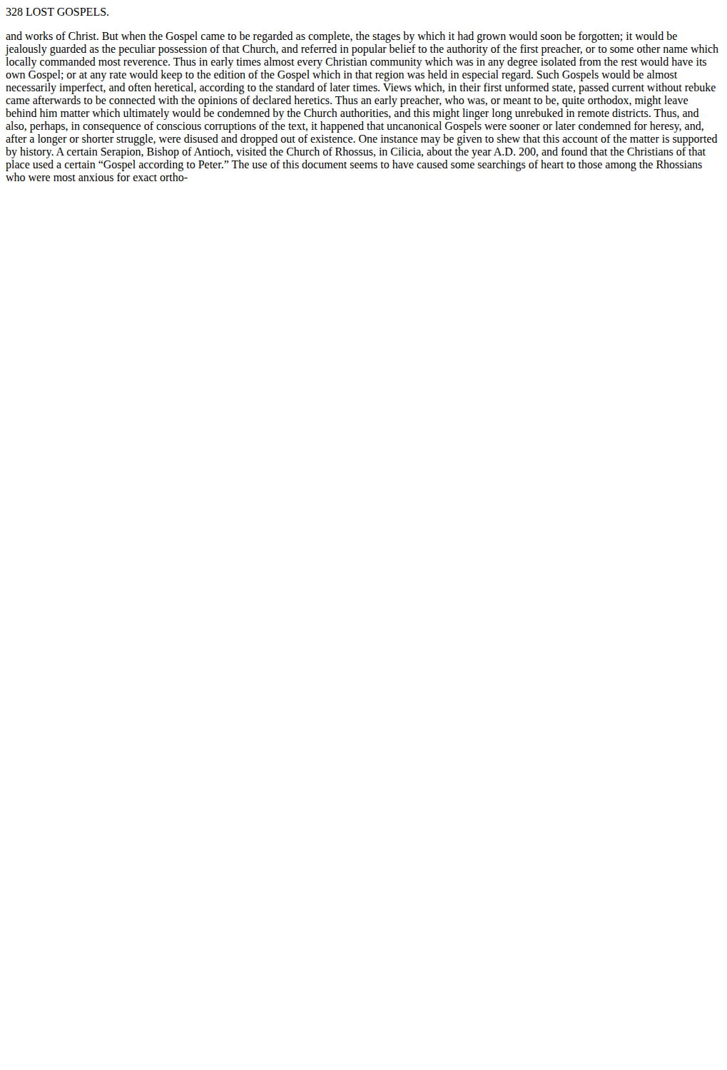328 LOST GOSPELS.
and works of Christ. But when the Gospel came to be regarded as complete, the stages by which it had grown would soon be forgotten; it would be jealously guarded as the peculiar possession of that Church, and referred in popular belief to the authority of the first preacher, or to some other name which locally commanded most reverence. Thus in early times almost every Christian community which was in any degree isolated from the rest would have its own Gospel; or at any rate would keep to the edition of the Gospel which in that region was held in especial regard. Such Gospels would be almost necessarily imperfect, and often heretical, according to the standard of later times. Views which, in their first unformed state, passed current without rebuke came afterwards to be connected with the opinions of declared heretics. Thus an early preacher, who was, or meant to be, quite orthodox, might leave behind him matter which ultimately would be condemned by the Church authorities, and this might linger long unrebuked in remote districts. Thus, and also, perhaps, in consequence of conscious corruptions of the text, it happened that uncanonical Gospels were sooner or later condemned for heresy, and, after a longer or shorter struggle, were disused and dropped out of existence. One instance may be given to shew that this account of the matter is supported by history. A certain Serapion, Bishop of Antioch, visited the Church of Rhossus, in Cilicia, about the year A.D. 200, and found that the Christians of that place used a certain “Gospel according to Peter.” The use of this document seems to have caused some searchings of heart to those among the Rhossians who were most anxious for exact ortho-